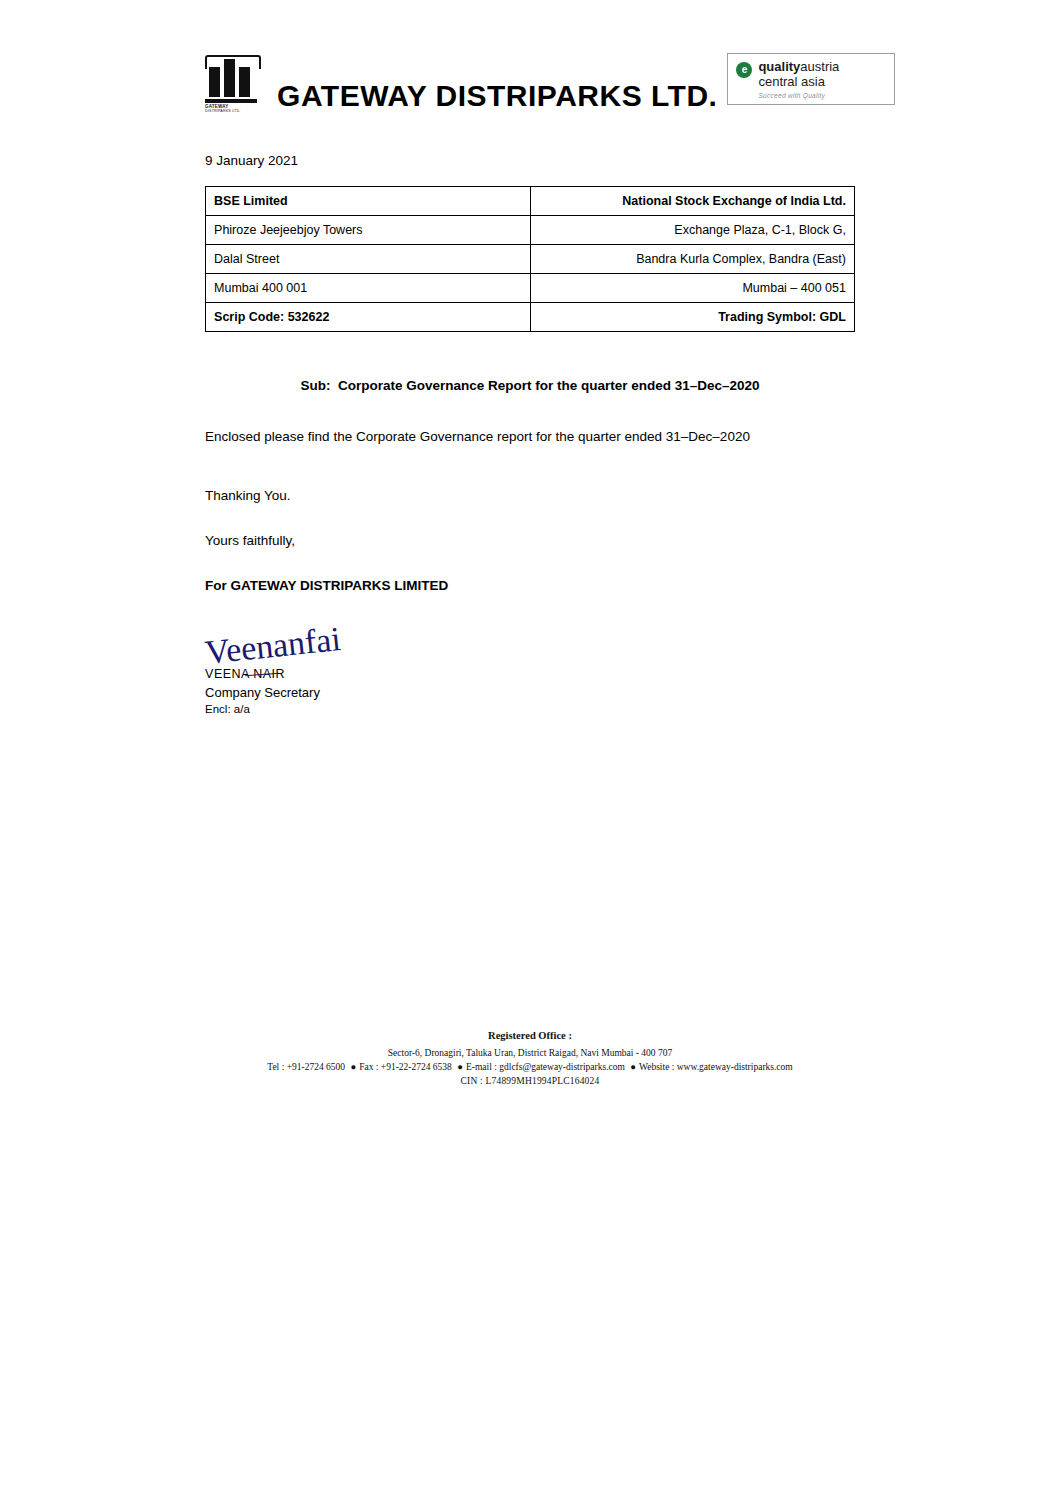GATEWAYDISTRIPARKS LTD.
GATEWAY DISTRIPARKS LTD.
e
qualityaustria
central asia
Succeed with Quality
9 January 2021
| BSE Limited | National Stock Exchange of India Ltd. |
| Phiroze Jeejeebjoy Towers | Exchange Plaza, C-1, Block G, |
| Dalal Street | Bandra Kurla Complex, Bandra (East) |
| Mumbai 400 001 | Mumbai – 400 051 |
| Scrip Code: 532622 | Trading Symbol: GDL |
Sub: Corporate Governance Report for the quarter ended 31–Dec–2020
Enclosed please find the Corporate Governance report for the quarter ended 31–Dec–2020
Thanking You.
Yours faithfully,
For GATEWAY DISTRIPARKS LIMITED
Veenanfai
VEENA NAIR
Company Secretary
Encl: a/a
Registered Office :
Sector-6, Dronagiri, Taluka Uran, District Raigad, Navi Mumbai - 400 707
Tel : +91-2724 6500 ●Fax : +91-22-2724 6538 ●E-mail : gdlcfs@gateway-distriparks.com ●Website : www.gateway-distriparks.com
CIN : L74899MH1994PLC164024